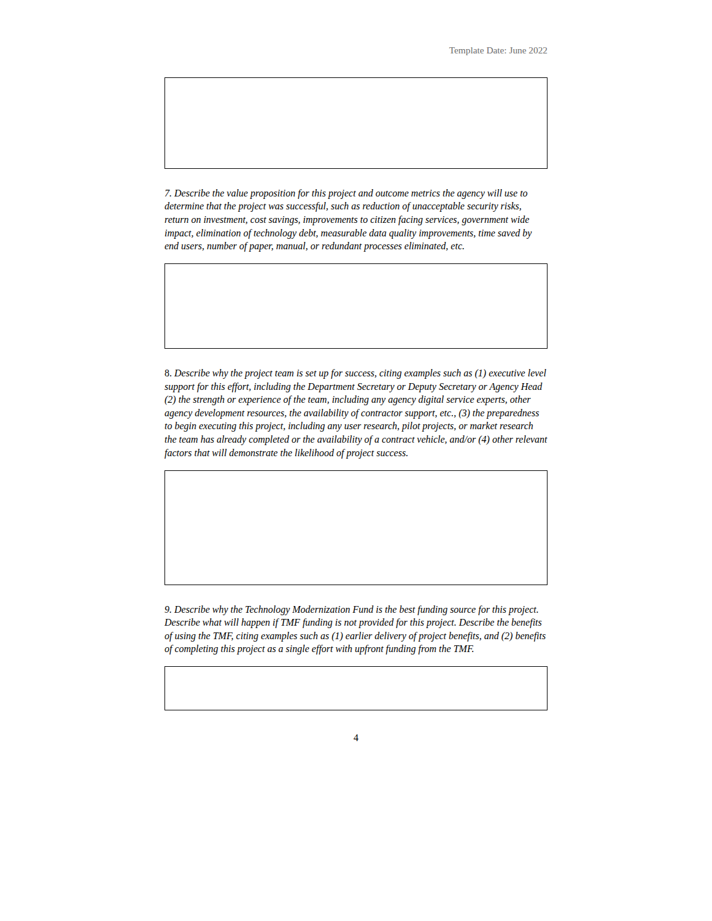Template Date: June 2022
7. Describe the value proposition for this project and outcome metrics the agency will use to determine that the project was successful, such as reduction of unacceptable security risks, return on investment, cost savings, improvements to citizen facing services, government wide impact, elimination of technology debt, measurable data quality improvements, time saved by end users, number of paper, manual, or redundant processes eliminated, etc.
8. Describe why the project team is set up for success, citing examples such as (1) executive level support for this effort, including the Department Secretary or Deputy Secretary or Agency Head (2) the strength or experience of the team, including any agency digital service experts, other agency development resources, the availability of contractor support, etc., (3) the preparedness to begin executing this project, including any user research, pilot projects, or market research the team has already completed or the availability of a contract vehicle, and/or (4) other relevant factors that will demonstrate the likelihood of project success.
9. Describe why the Technology Modernization Fund is the best funding source for this project. Describe what will happen if TMF funding is not provided for this project. Describe the benefits of using the TMF, citing examples such as (1) earlier delivery of project benefits, and (2) benefits of completing this project as a single effort with upfront funding from the TMF.
4